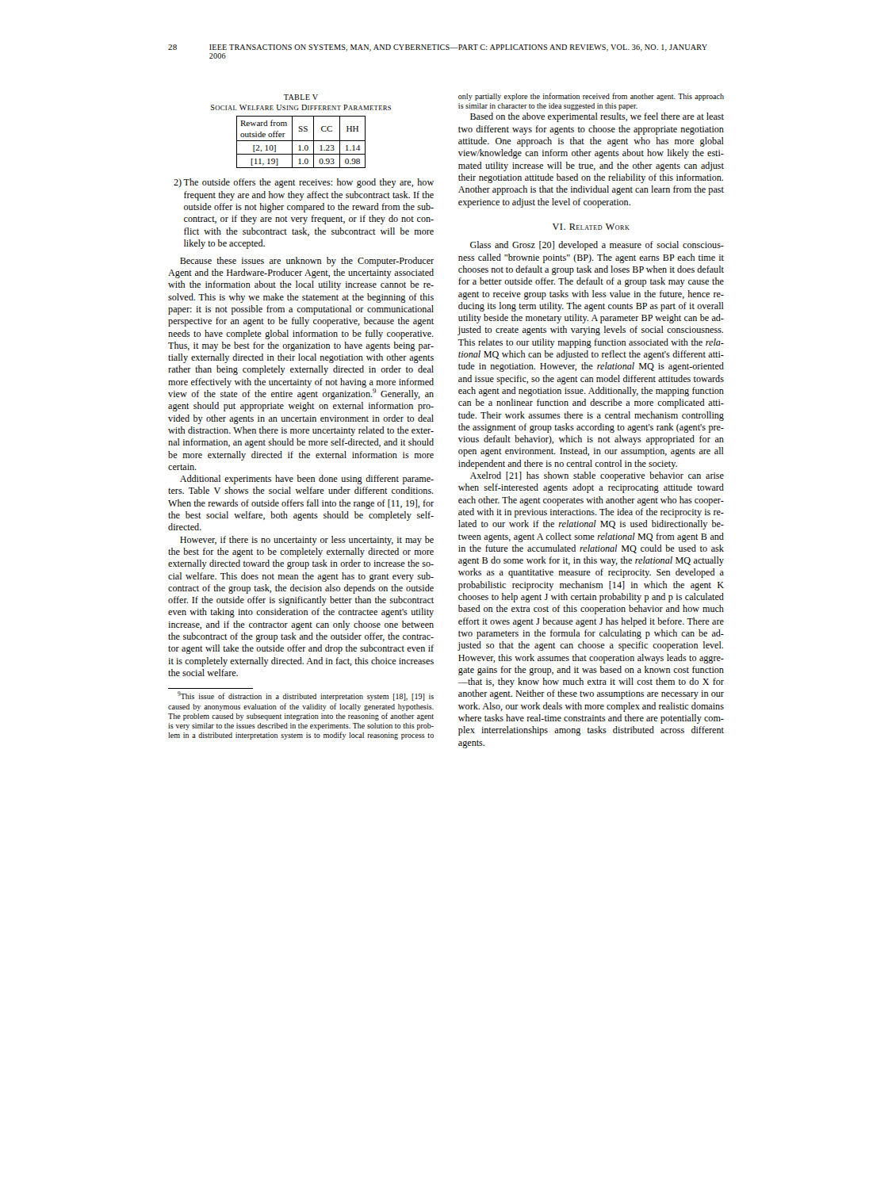28 IEEE TRANSACTIONS ON SYSTEMS, MAN, AND CYBERNETICS—PART C: APPLICATIONS AND REVIEWS, VOL. 36, NO. 1, JANUARY 2006
TABLE V SOCIAL WELFARE USING DIFFERENT PARAMETERS
| Reward from outside offer | SS | CC | HH |
| --- | --- | --- | --- |
| [2, 10] | 1.0 | 1.23 | 1.14 |
| [11, 19] | 1.0 | 0.93 | 0.98 |
2) The outside offers the agent receives: how good they are, how frequent they are and how they affect the subcontract task. If the outside offer is not higher compared to the reward from the subcontract, or if they are not very frequent, or if they do not conflict with the subcontract task, the subcontract will be more likely to be accepted.
Because these issues are unknown by the Computer-Producer Agent and the Hardware-Producer Agent, the uncertainty associated with the information about the local utility increase cannot be resolved. This is why we make the statement at the beginning of this paper: it is not possible from a computational or communicational perspective for an agent to be fully cooperative, because the agent needs to have complete global information to be fully cooperative. Thus, it may be best for the organization to have agents being partially externally directed in their local negotiation with other agents rather than being completely externally directed in order to deal more effectively with the uncertainty of not having a more informed view of the state of the entire agent organization.9 Generally, an agent should put appropriate weight on external information provided by other agents in an uncertain environment in order to deal with distraction. When there is more uncertainty related to the external information, an agent should be more self-directed, and it should be more externally directed if the external information is more certain.
Additional experiments have been done using different parameters. Table V shows the social welfare under different conditions. When the rewards of outside offers fall into the range of [11, 19], for the best social welfare, both agents should be completely self-directed.
However, if there is no uncertainty or less uncertainty, it may be the best for the agent to be completely externally directed or more externally directed toward the group task in order to increase the social welfare. This does not mean the agent has to grant every subcontract of the group task, the decision also depends on the outside offer. If the outside offer is significantly better than the subcontract even with taking into consideration of the contractee agent's utility increase, and if the contractor agent can only choose one between the subcontract of the group task and the outsider offer, the contractor agent will take the outside offer and drop the subcontract even if it is completely externally directed. And in fact, this choice increases the social welfare.
9This issue of distraction in a distributed interpretation system [18], [19] is caused by anonymous evaluation of the validity of locally generated hypothesis. The problem caused by subsequent integration into the reasoning of another agent is very similar to the issues described in the experiments. The solution to this problem in a distributed interpretation system is to modify local reasoning process to only partially explore the information received from another agent. This approach is similar in character to the idea suggested in this paper.
Based on the above experimental results, we feel there are at least two different ways for agents to choose the appropriate negotiation attitude. One approach is that the agent who has more global view/knowledge can inform other agents about how likely the estimated utility increase will be true, and the other agents can adjust their negotiation attitude based on the reliability of this information. Another approach is that the individual agent can learn from the past experience to adjust the level of cooperation.
VI. Related Work
Glass and Grosz [20] developed a measure of social consciousness called "brownie points" (BP). The agent earns BP each time it chooses not to default a group task and loses BP when it does default for a better outside offer. The default of a group task may cause the agent to receive group tasks with less value in the future, hence reducing its long term utility. The agent counts BP as part of it overall utility beside the monetary utility. A parameter BP weight can be adjusted to create agents with varying levels of social consciousness. This relates to our utility mapping function associated with the relational MQ which can be adjusted to reflect the agent's different attitude in negotiation. However, the relational MQ is agent-oriented and issue specific, so the agent can model different attitudes towards each agent and negotiation issue. Additionally, the mapping function can be a nonlinear function and describe a more complicated attitude. Their work assumes there is a central mechanism controlling the assignment of group tasks according to agent's rank (agent's previous default behavior), which is not always appropriated for an open agent environment. Instead, in our assumption, agents are all independent and there is no central control in the society.
Axelrod [21] has shown stable cooperative behavior can arise when self-interested agents adopt a reciprocating attitude toward each other. The agent cooperates with another agent who has cooperated with it in previous interactions. The idea of the reciprocity is related to our work if the relational MQ is used bidirectionally between agents, agent A collect some relational MQ from agent B and in the future the accumulated relational MQ could be used to ask agent B do some work for it, in this way, the relational MQ actually works as a quantitative measure of reciprocity. Sen developed a probabilistic reciprocity mechanism [14] in which the agent K chooses to help agent J with certain probability p and p is calculated based on the extra cost of this cooperation behavior and how much effort it owes agent J because agent J has helped it before. There are two parameters in the formula for calculating p which can be adjusted so that the agent can choose a specific cooperation level. However, this work assumes that cooperation always leads to aggregate gains for the group, and it was based on a known cost function—that is, they know how much extra it will cost them to do X for another agent. Neither of these two assumptions are necessary in our work. Also, our work deals with more complex and realistic domains where tasks have real-time constraints and there are potentially complex interrelationships among tasks distributed across different agents.